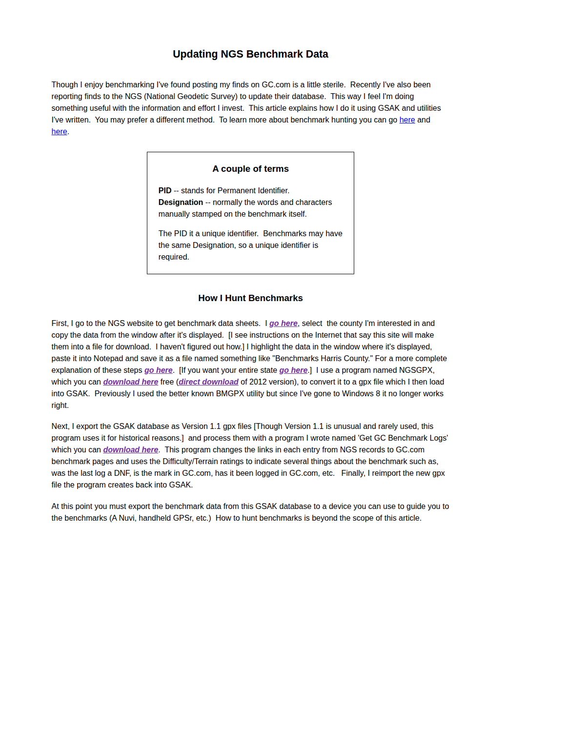Updating NGS Benchmark Data
Though I enjoy benchmarking I've found posting my finds on GC.com is a little sterile. Recently I've also been reporting finds to the NGS (National Geodetic Survey) to update their database. This way I feel I'm doing something useful with the information and effort I invest. This article explains how I do it using GSAK and utilities I've written. You may prefer a different method. To learn more about benchmark hunting you can go here and here.
A couple of terms
PID -- stands for Permanent Identifier.
Designation -- normally the words and characters manually stamped on the benchmark itself.
The PID it a unique identifier. Benchmarks may have the same Designation, so a unique identifier is required.
How I Hunt Benchmarks
First, I go to the NGS website to get benchmark data sheets. I go here, select the county I'm interested in and copy the data from the window after it's displayed. [I see instructions on the Internet that say this site will make them into a file for download. I haven't figured out how.] I highlight the data in the window where it's displayed, paste it into Notepad and save it as a file named something like "Benchmarks Harris County." For a more complete explanation of these steps go here. [If you want your entire state go here.] I use a program named NGSGPX, which you can download here free (direct download of 2012 version), to convert it to a gpx file which I then load into GSAK. Previously I used the better known BMGPX utility but since I've gone to Windows 8 it no longer works right.
Next, I export the GSAK database as Version 1.1 gpx files [Though Version 1.1 is unusual and rarely used, this program uses it for historical reasons.] and process them with a program I wrote named 'Get GC Benchmark Logs' which you can download here. This program changes the links in each entry from NGS records to GC.com benchmark pages and uses the Difficulty/Terrain ratings to indicate several things about the benchmark such as, was the last log a DNF, is the mark in GC.com, has it been logged in GC.com, etc. Finally, I reimport the new gpx file the program creates back into GSAK.
At this point you must export the benchmark data from this GSAK database to a device you can use to guide you to the benchmarks (A Nuvi, handheld GPSr, etc.) How to hunt benchmarks is beyond the scope of this article.